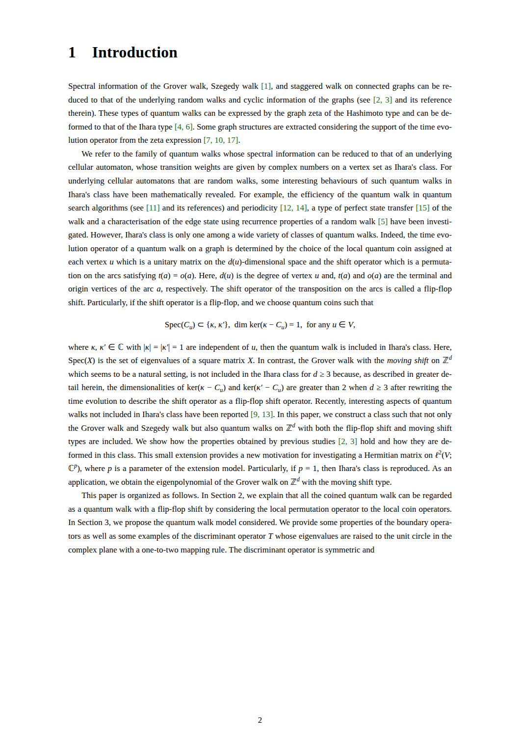1 Introduction
Spectral information of the Grover walk, Szegedy walk [1], and staggered walk on connected graphs can be reduced to that of the underlying random walks and cyclic information of the graphs (see [2, 3] and its reference therein). These types of quantum walks can be expressed by the graph zeta of the Hashimoto type and can be deformed to that of the Ihara type [4, 6]. Some graph structures are extracted considering the support of the time evolution operator from the zeta expression [7, 10, 17].
We refer to the family of quantum walks whose spectral information can be reduced to that of an underlying cellular automaton, whose transition weights are given by complex numbers on a vertex set as Ihara's class. For underlying cellular automatons that are random walks, some interesting behaviours of such quantum walks in Ihara's class have been mathematically revealed. For example, the efficiency of the quantum walk in quantum search algorithms (see [11] and its references) and periodicity [12, 14], a type of perfect state transfer [15] of the walk and a characterisation of the edge state using recurrence properties of a random walk [5] have been investigated. However, Ihara's class is only one among a wide variety of classes of quantum walks. Indeed, the time evolution operator of a quantum walk on a graph is determined by the choice of the local quantum coin assigned at each vertex u which is a unitary matrix on the d(u)-dimensional space and the shift operator which is a permutation on the arcs satisfying t(a) = o(a). Here, d(u) is the degree of vertex u and, t(a) and o(a) are the terminal and origin vertices of the arc a, respectively. The shift operator of the transposition on the arcs is called a flip-flop shift. Particularly, if the shift operator is a flip-flop, and we choose quantum coins such that
Spec(Cu) ⊂ {κ, κ′}, dim ker(κ − Cu) = 1, for any u ∈ V,
where κ, κ′ ∈ ℂ with |κ| = |κ′| = 1 are independent of u, then the quantum walk is included in Ihara's class. Here, Spec(X) is the set of eigenvalues of a square matrix X. In contrast, the Grover walk with the moving shift on ℤd which seems to be a natural setting, is not included in the Ihara class for d ≥ 3 because, as described in greater detail herein, the dimensionalities of ker(κ − Cu) and ker(κ′ − Cu) are greater than 2 when d ≥ 3 after rewriting the time evolution to describe the shift operator as a flip-flop shift operator. Recently, interesting aspects of quantum walks not included in Ihara's class have been reported [9, 13]. In this paper, we construct a class such that not only the Grover walk and Szegedy walk but also quantum walks on ℤd with both the flip-flop shift and moving shift types are included. We show how the properties obtained by previous studies [2, 3] hold and how they are deformed in this class. This small extension provides a new motivation for investigating a Hermitian matrix on ℓ2(V; ℂp), where p is a parameter of the extension model. Particularly, if p = 1, then Ihara's class is reproduced. As an application, we obtain the eigenpolynomial of the Grover walk on ℤd with the moving shift type.
This paper is organized as follows. In Section 2, we explain that all the coined quantum walk can be regarded as a quantum walk with a flip-flop shift by considering the local permutation operator to the local coin operators. In Section 3, we propose the quantum walk model considered. We provide some properties of the boundary operators as well as some examples of the discriminant operator T whose eigenvalues are raised to the unit circle in the complex plane with a one-to-two mapping rule. The discriminant operator is symmetric and
2